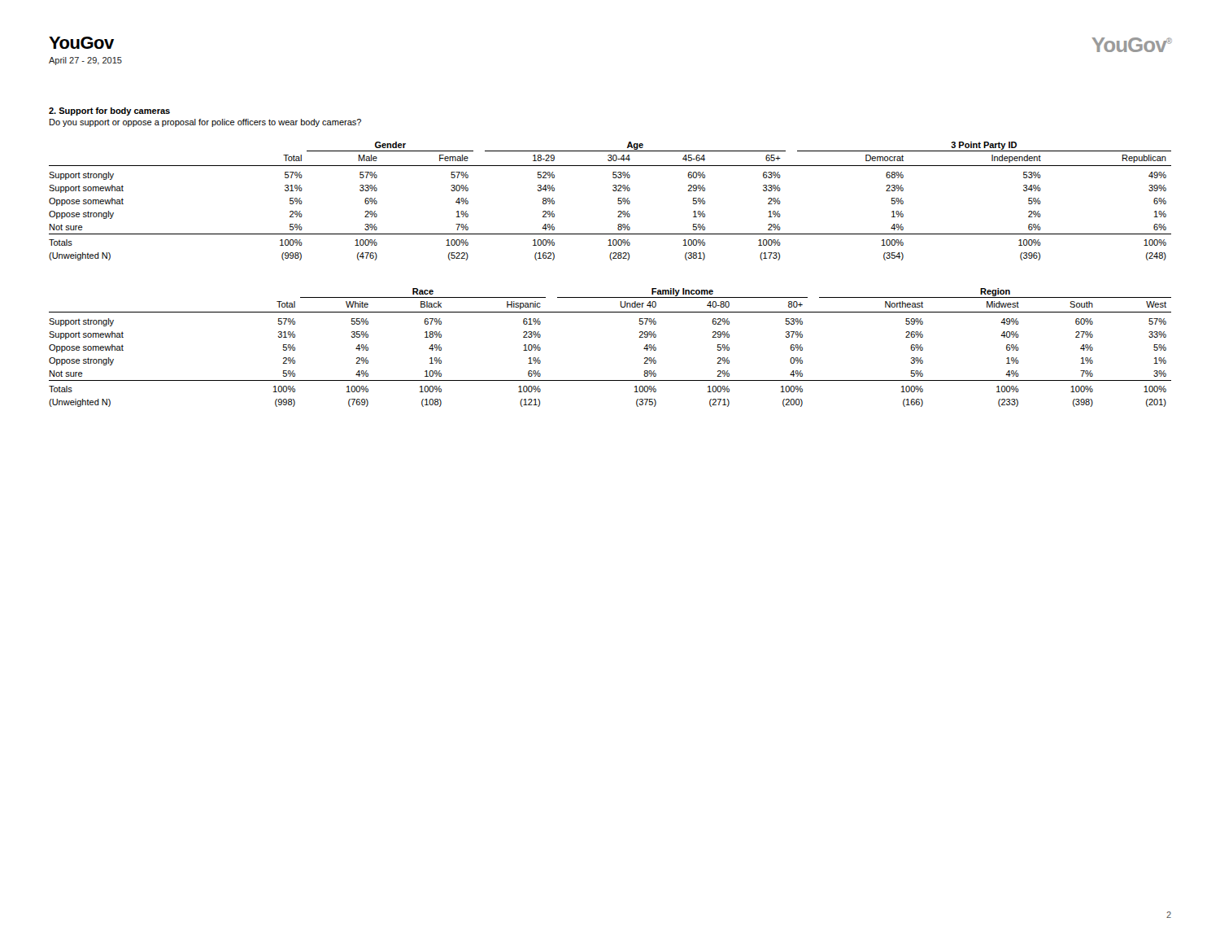YouGov
April 27 - 29, 2015
You Gov®
2. Support for body cameras
Do you support or oppose a proposal for police officers to wear body cameras?
| | | Gender | | Age | | 3 Point Party ID |
| --- | --- | --- | --- | --- | --- | --- |
| | Total | Male | Female | | 18-29 | 30-44 | 45-64 | 65+ | | Democrat | Independent | Republican |
| Support strongly | 57% | 57% | 57% | | 52% | 53% | 60% | 63% | | 68% | 53% | 49% |
| Support somewhat | 31% | 33% | 30% | | 34% | 32% | 29% | 33% | | 23% | 34% | 39% |
| Oppose somewhat | 5% | 6% | 4% | | 8% | 5% | 5% | 2% | | 5% | 5% | 6% |
| Oppose strongly | 2% | 2% | 1% | | 2% | 2% | 1% | 1% | | 1% | 2% | 1% |
| Not sure | 5% | 3% | 7% | | 4% | 8% | 5% | 2% | | 4% | 6% | 6% |
| Totals | 100% | 100% | 100% | | 100% | 100% | 100% | 100% | | 100% | 100% | 100% |
| (Unweighted N) | (998) | (476) | (522) | | (162) | (282) | (381) | (173) | | (354) | (396) | (248) |
| | | Race | | Family Income | | Region |
| --- | --- | --- | --- | --- | --- | --- |
| | Total | White | Black | Hispanic | | Under 40 | 40-80 | 80+ | | Northeast | Midwest | South | West |
| Support strongly | 57% | 55% | 67% | 61% | | 57% | 62% | 53% | | 59% | 49% | 60% | 57% |
| Support somewhat | 31% | 35% | 18% | 23% | | 29% | 29% | 37% | | 26% | 40% | 27% | 33% |
| Oppose somewhat | 5% | 4% | 4% | 10% | | 4% | 5% | 6% | | 6% | 6% | 4% | 5% |
| Oppose strongly | 2% | 2% | 1% | 1% | | 2% | 2% | 0% | | 3% | 1% | 1% | 1% |
| Not sure | 5% | 4% | 10% | 6% | | 8% | 2% | 4% | | 5% | 4% | 7% | 3% |
| Totals | 100% | 100% | 100% | 100% | | 100% | 100% | 100% | | 100% | 100% | 100% | 100% |
| (Unweighted N) | (998) | (769) | (108) | (121) | | (375) | (271) | (200) | | (166) | (233) | (398) | (201) |
2